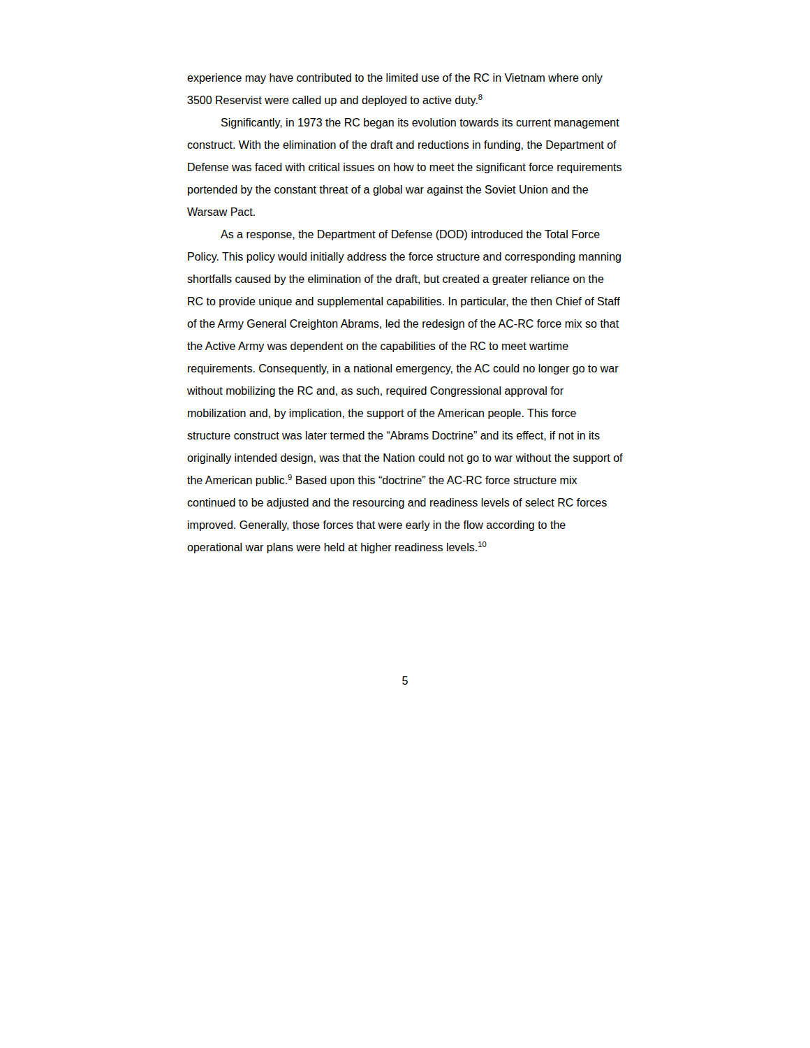experience may have contributed to the limited use of the RC in Vietnam where only 3500 Reservist were called up and deployed to active duty.8
Significantly, in 1973 the RC began its evolution towards its current management construct. With the elimination of the draft and reductions in funding, the Department of Defense was faced with critical issues on how to meet the significant force requirements portended by the constant threat of a global war against the Soviet Union and the Warsaw Pact.
As a response, the Department of Defense (DOD) introduced the Total Force Policy. This policy would initially address the force structure and corresponding manning shortfalls caused by the elimination of the draft, but created a greater reliance on the RC to provide unique and supplemental capabilities. In particular, the then Chief of Staff of the Army General Creighton Abrams, led the redesign of the AC-RC force mix so that the Active Army was dependent on the capabilities of the RC to meet wartime requirements. Consequently, in a national emergency, the AC could no longer go to war without mobilizing the RC and, as such, required Congressional approval for mobilization and, by implication, the support of the American people. This force structure construct was later termed the “Abrams Doctrine” and its effect, if not in its originally intended design, was that the Nation could not go to war without the support of the American public.9 Based upon this “doctrine” the AC-RC force structure mix continued to be adjusted and the resourcing and readiness levels of select RC forces improved. Generally, those forces that were early in the flow according to the operational war plans were held at higher readiness levels.10
5